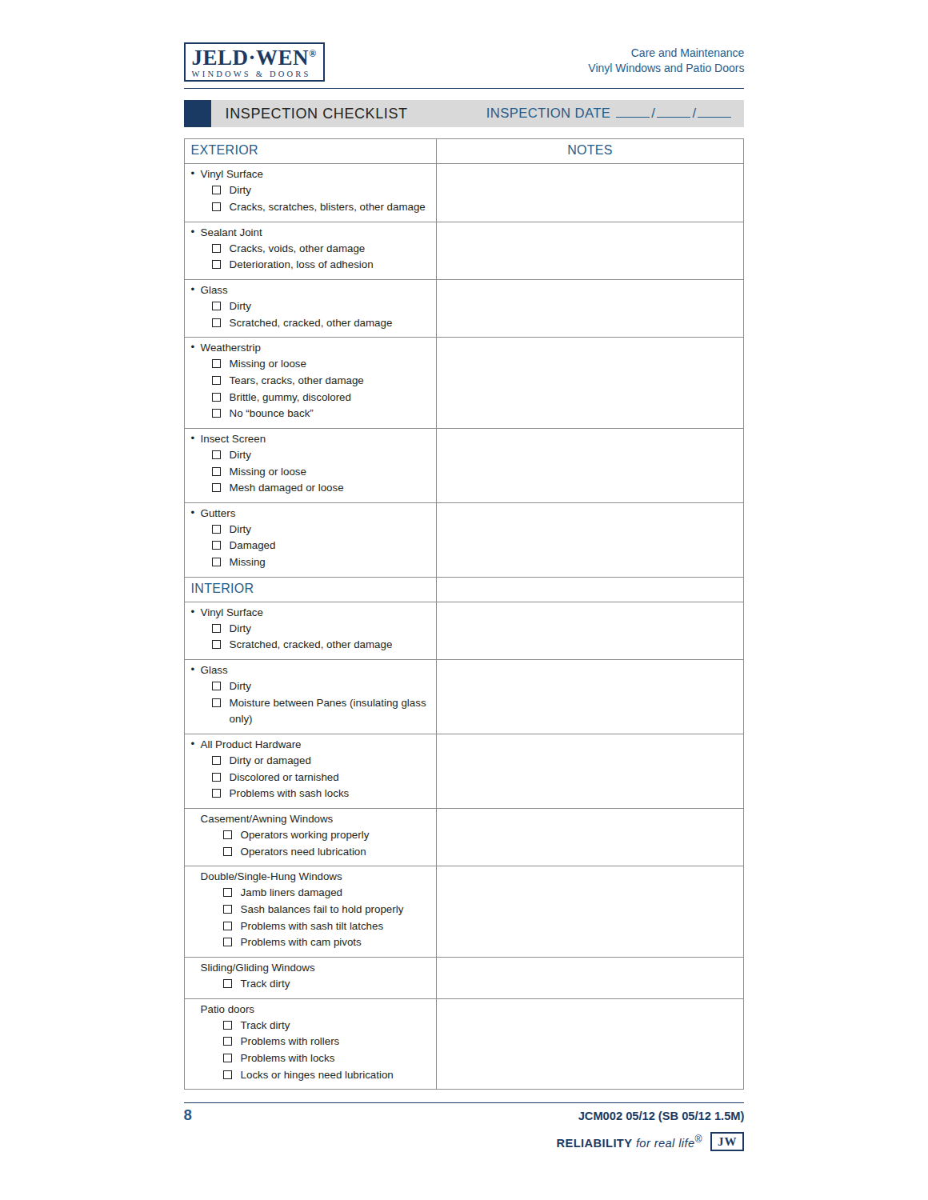JELD·WEN®
WINDOWS & DOORS
Care and Maintenance
Vinyl Windows and Patio Doors
INSPECTION CHECKLIST
INSPECTION DATE / /
| EXTERIOR | NOTES |
| Vinyl Surface Dirty Cracks, scratches, blisters, other damage | |
| Sealant Joint Cracks, voids, other damage Deterioration, loss of adhesion | |
| Glass Dirty Scratched, cracked, other damage | |
| Weatherstrip Missing or loose Tears, cracks, other damage Brittle, gummy, discolored No “bounce back” | |
| Insect Screen Dirty Missing or loose Mesh damaged or loose | |
| Gutters Dirty Damaged Missing | |
| INTERIOR | |
| Vinyl Surface Dirty Scratched, cracked, other damage | |
| Glass Dirty Moisture between Panes (insulating glass only) | |
| All Product Hardware Dirty or damaged Discolored or tarnished Problems with sash locks | |
| Casement/Awning Windows Operators working properly Operators need lubrication | |
| Double/Single-Hung Windows Jamb liners damaged Sash balances fail to hold properly Problems with sash tilt latches Problems with cam pivots | |
| Sliding/Gliding Windows Track dirty | |
| Patio doors Track dirty Problems with rollers Problems with locks Locks or hinges need lubrication | |
8
JCM002 05/12 (SB 05/12 1.5M)
RELIABILITY for real life®
JW